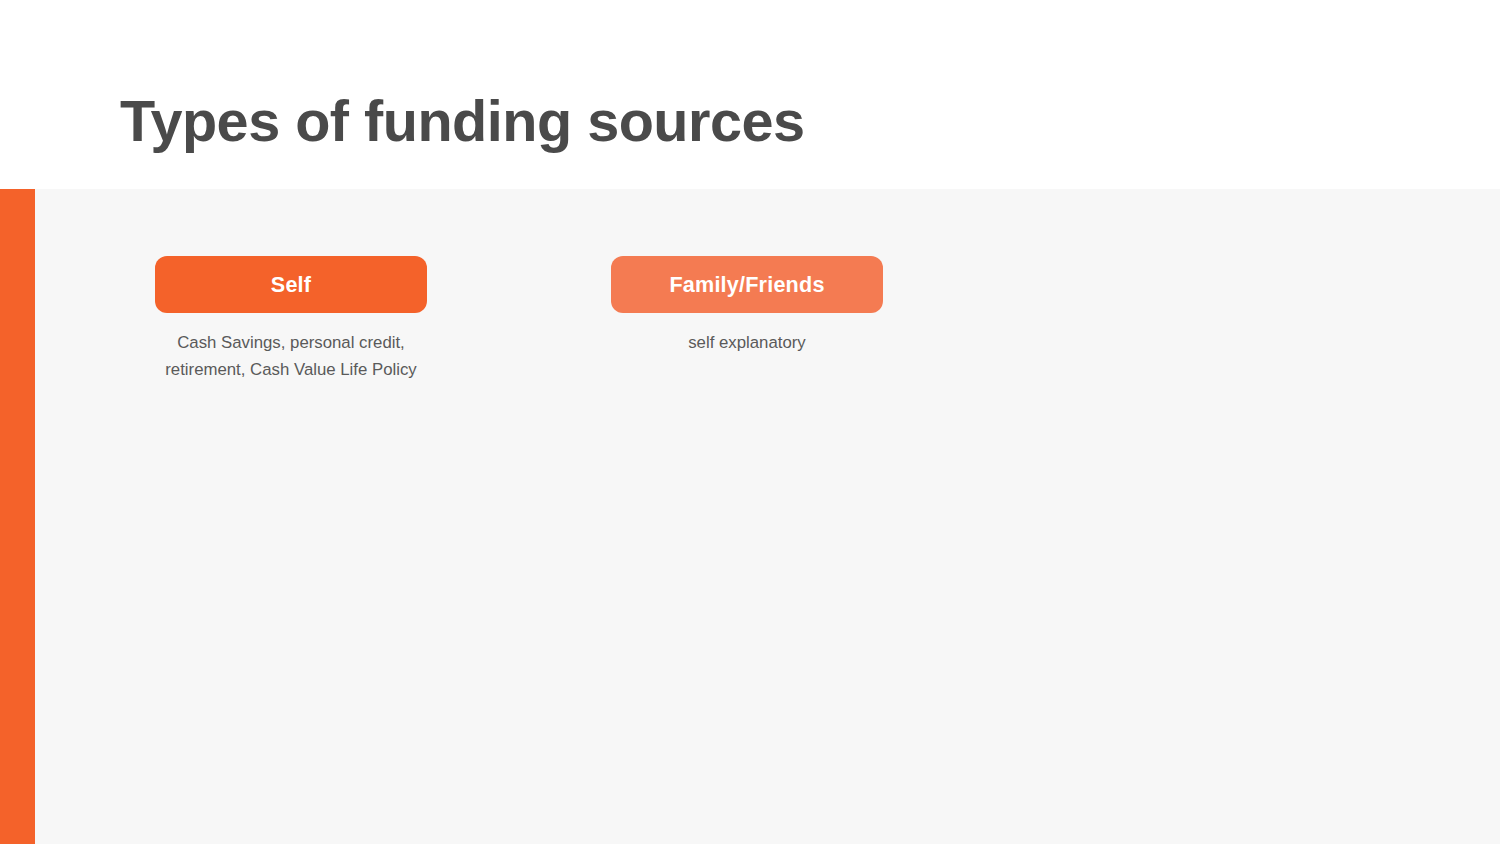Types of funding sources
Self
Cash Savings, personal credit, retirement, Cash Value Life Policy
Family/Friends
self explanatory